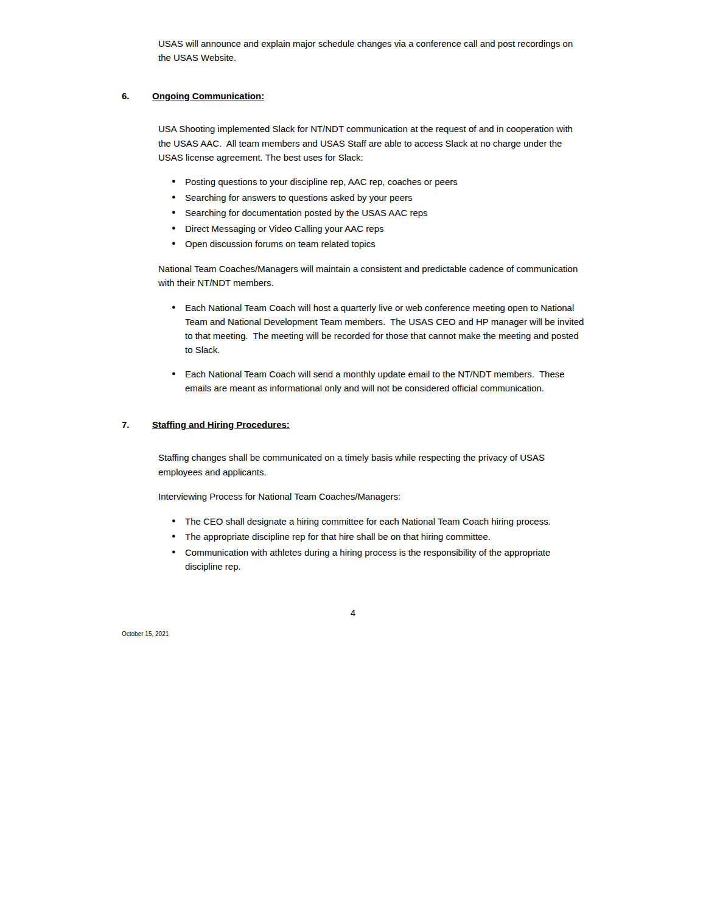USAS will announce and explain major schedule changes via a conference call and post recordings on the USAS Website.
6.
Ongoing Communication:
USA Shooting implemented Slack for NT/NDT communication at the request of and in cooperation with the USAS AAC. All team members and USAS Staff are able to access Slack at no charge under the USAS license agreement. The best uses for Slack:
Posting questions to your discipline rep, AAC rep, coaches or peers
Searching for answers to questions asked by your peers
Searching for documentation posted by the USAS AAC reps
Direct Messaging or Video Calling your AAC reps
Open discussion forums on team related topics
National Team Coaches/Managers will maintain a consistent and predictable cadence of communication with their NT/NDT members.
Each National Team Coach will host a quarterly live or web conference meeting open to National Team and National Development Team members. The USAS CEO and HP manager will be invited to that meeting. The meeting will be recorded for those that cannot make the meeting and posted to Slack.
Each National Team Coach will send a monthly update email to the NT/NDT members. These emails are meant as informational only and will not be considered official communication.
7.
Staffing and Hiring Procedures:
Staffing changes shall be communicated on a timely basis while respecting the privacy of USAS employees and applicants.
Interviewing Process for National Team Coaches/Managers:
The CEO shall designate a hiring committee for each National Team Coach hiring process.
The appropriate discipline rep for that hire shall be on that hiring committee.
Communication with athletes during a hiring process is the responsibility of the appropriate discipline rep.
4
October 15, 2021